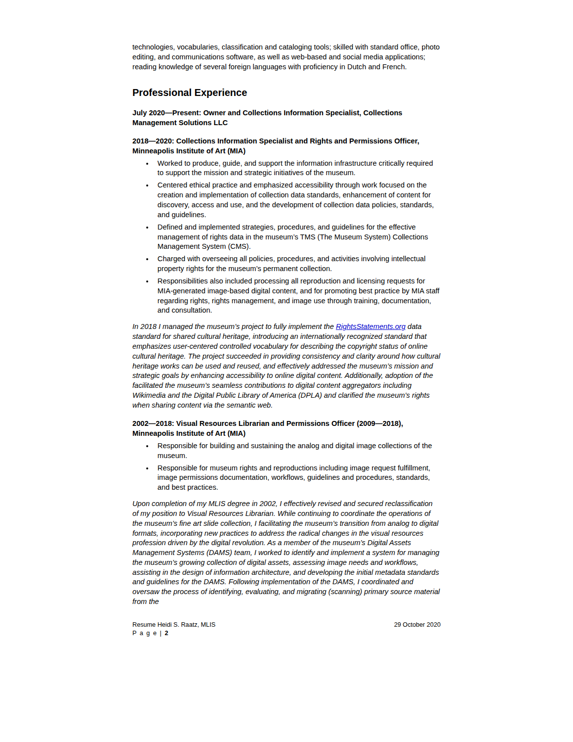technologies, vocabularies, classification and cataloging tools; skilled with standard office, photo editing, and communications software, as well as web-based and social media applications; reading knowledge of several foreign languages with proficiency in Dutch and French.
Professional Experience
July 2020—Present: Owner and Collections Information Specialist, Collections Management Solutions LLC
2018—2020: Collections Information Specialist and Rights and Permissions Officer, Minneapolis Institute of Art (MIA)
Worked to produce, guide, and support the information infrastructure critically required to support the mission and strategic initiatives of the museum.
Centered ethical practice and emphasized accessibility through work focused on the creation and implementation of collection data standards, enhancement of content for discovery, access and use, and the development of collection data policies, standards, and guidelines.
Defined and implemented strategies, procedures, and guidelines for the effective management of rights data in the museum’s TMS (The Museum System) Collections Management System (CMS).
Charged with overseeing all policies, procedures, and activities involving intellectual property rights for the museum’s permanent collection.
Responsibilities also included processing all reproduction and licensing requests for MIA-generated image-based digital content, and for promoting best practice by MIA staff regarding rights, rights management, and image use through training, documentation, and consultation.
In 2018 I managed the museum’s project to fully implement the RightsStatements.org data standard for shared cultural heritage, introducing an internationally recognized standard that emphasizes user-centered controlled vocabulary for describing the copyright status of online cultural heritage. The project succeeded in providing consistency and clarity around how cultural heritage works can be used and reused, and effectively addressed the museum’s mission and strategic goals by enhancing accessibility to online digital content. Additionally, adoption of the facilitated the museum’s seamless contributions to digital content aggregators including Wikimedia and the Digital Public Library of America (DPLA) and clarified the museum’s rights when sharing content via the semantic web.
2002—2018: Visual Resources Librarian and Permissions Officer (2009—2018), Minneapolis Institute of Art (MIA)
Responsible for building and sustaining the analog and digital image collections of the museum.
Responsible for museum rights and reproductions including image request fulfillment, image permissions documentation, workflows, guidelines and procedures, standards, and best practices.
Upon completion of my MLIS degree in 2002, I effectively revised and secured reclassification of my position to Visual Resources Librarian. While continuing to coordinate the operations of the museum’s fine art slide collection, I facilitating the museum’s transition from analog to digital formats, incorporating new practices to address the radical changes in the visual resources profession driven by the digital revolution. As a member of the museum’s Digital Assets Management Systems (DAMS) team, I worked to identify and implement a system for managing the museum’s growing collection of digital assets, assessing image needs and workflows, assisting in the design of information architecture, and developing the initial metadata standards and guidelines for the DAMS. Following implementation of the DAMS, I coordinated and oversaw the process of identifying, evaluating, and migrating (scanning) primary source material from the
Resume Heidi S. Raatz, MLIS
P a g e | 2
29 October 2020